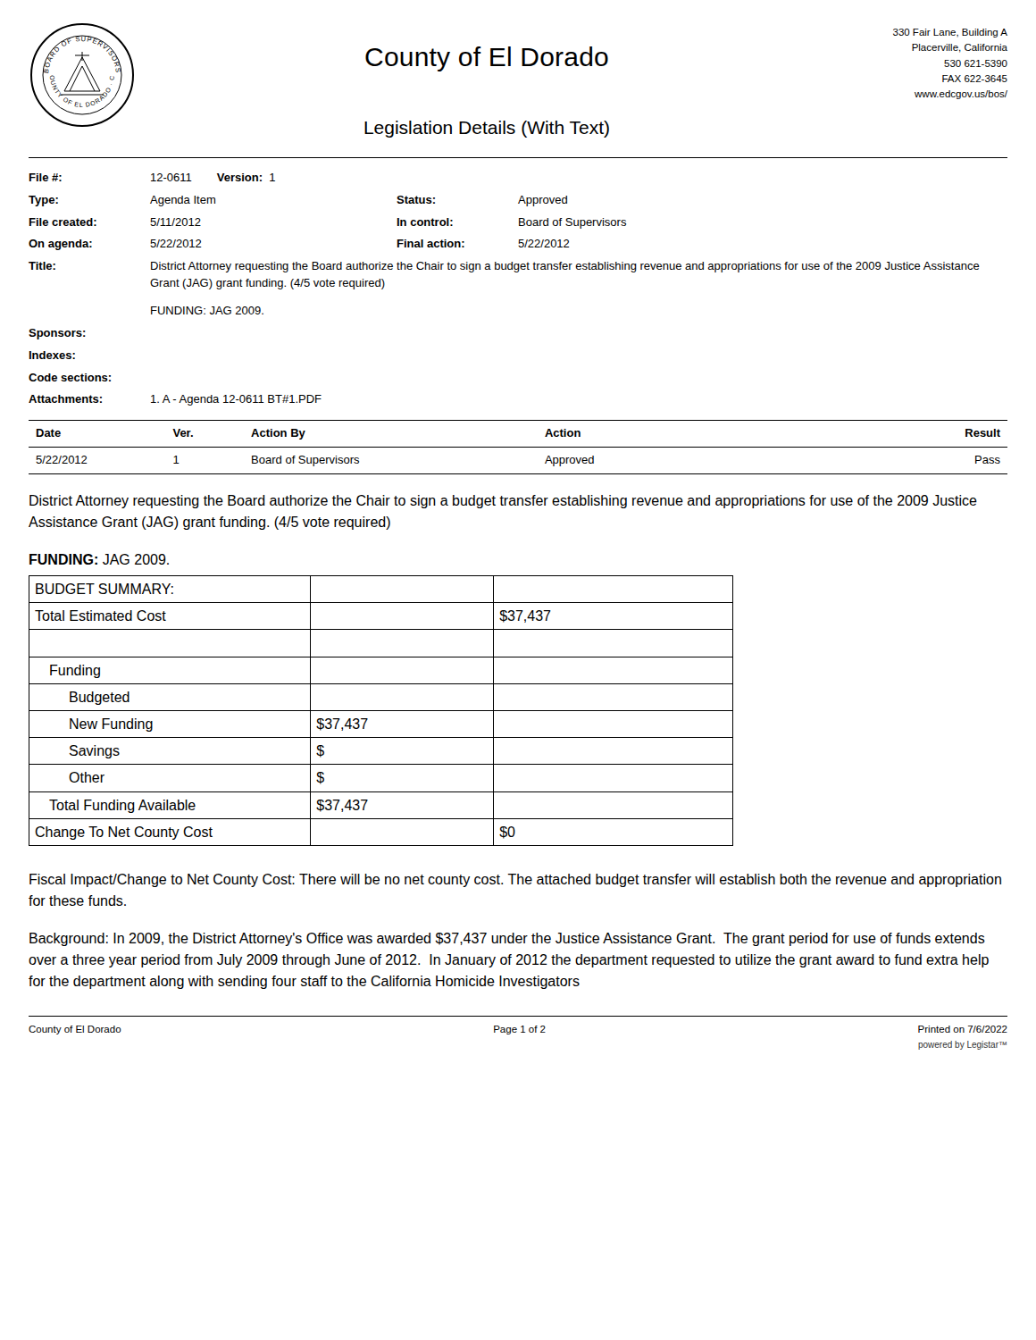BOARD OF SUPERVISORS COUNTY OF EL DORADO · CA
County of El Dorado
Legislation Details (With Text)
330 Fair Lane, Building A
Placerville, California
530 621-5390
FAX 622-3645
www.edcgov.us/bos/
| File #: | 12-0611 Version: 1 | | |
| Type: | Agenda Item | Status: | Approved |
| File created: | 5/11/2012 | In control: | Board of Supervisors |
| On agenda: | 5/22/2012 | Final action: | 5/22/2012 |
| Title: | District Attorney requesting the Board authorize the Chair to sign a budget transfer establishing revenue and appropriations for use of the 2009 Justice Assistance Grant (JAG) grant funding. (4/5 vote required) FUNDING: JAG 2009. |
| Sponsors: | |
| Indexes: | |
| Code sections: | |
| Attachments: | 1. A - Agenda 12-0611 BT#1.PDF |
| Date | Ver. | Action By | Action | Result |
| --- | --- | --- | --- | --- |
| 5/22/2012 | 1 | Board of Supervisors | Approved | Pass |
District Attorney requesting the Board authorize the Chair to sign a budget transfer establishing revenue and appropriations for use of the 2009 Justice Assistance Grant (JAG) grant funding. (4/5 vote required)
FUNDING: JAG 2009.
| BUDGET SUMMARY: | | |
| Total Estimated Cost | | $37,437 |
| Funding | | |
| Budgeted | | |
| New Funding | $37,437 | |
| Savings | $ | |
| Other | $ | |
| Total Funding Available | $37,437 | |
| Change To Net County Cost | | $0 |
Fiscal Impact/Change to Net County Cost: There will be no net county cost. The attached budget transfer will establish both the revenue and appropriation for these funds.
Background: In 2009, the District Attorney's Office was awarded $37,437 under the Justice Assistance Grant. The grant period for use of funds extends over a three year period from July 2009 through June of 2012. In January of 2012 the department requested to utilize the grant award to fund extra help for the department along with sending four staff to the California Homicide Investigators
County of El Dorado
Page 1 of 2
Printed on 7/6/2022
powered by Legistar™